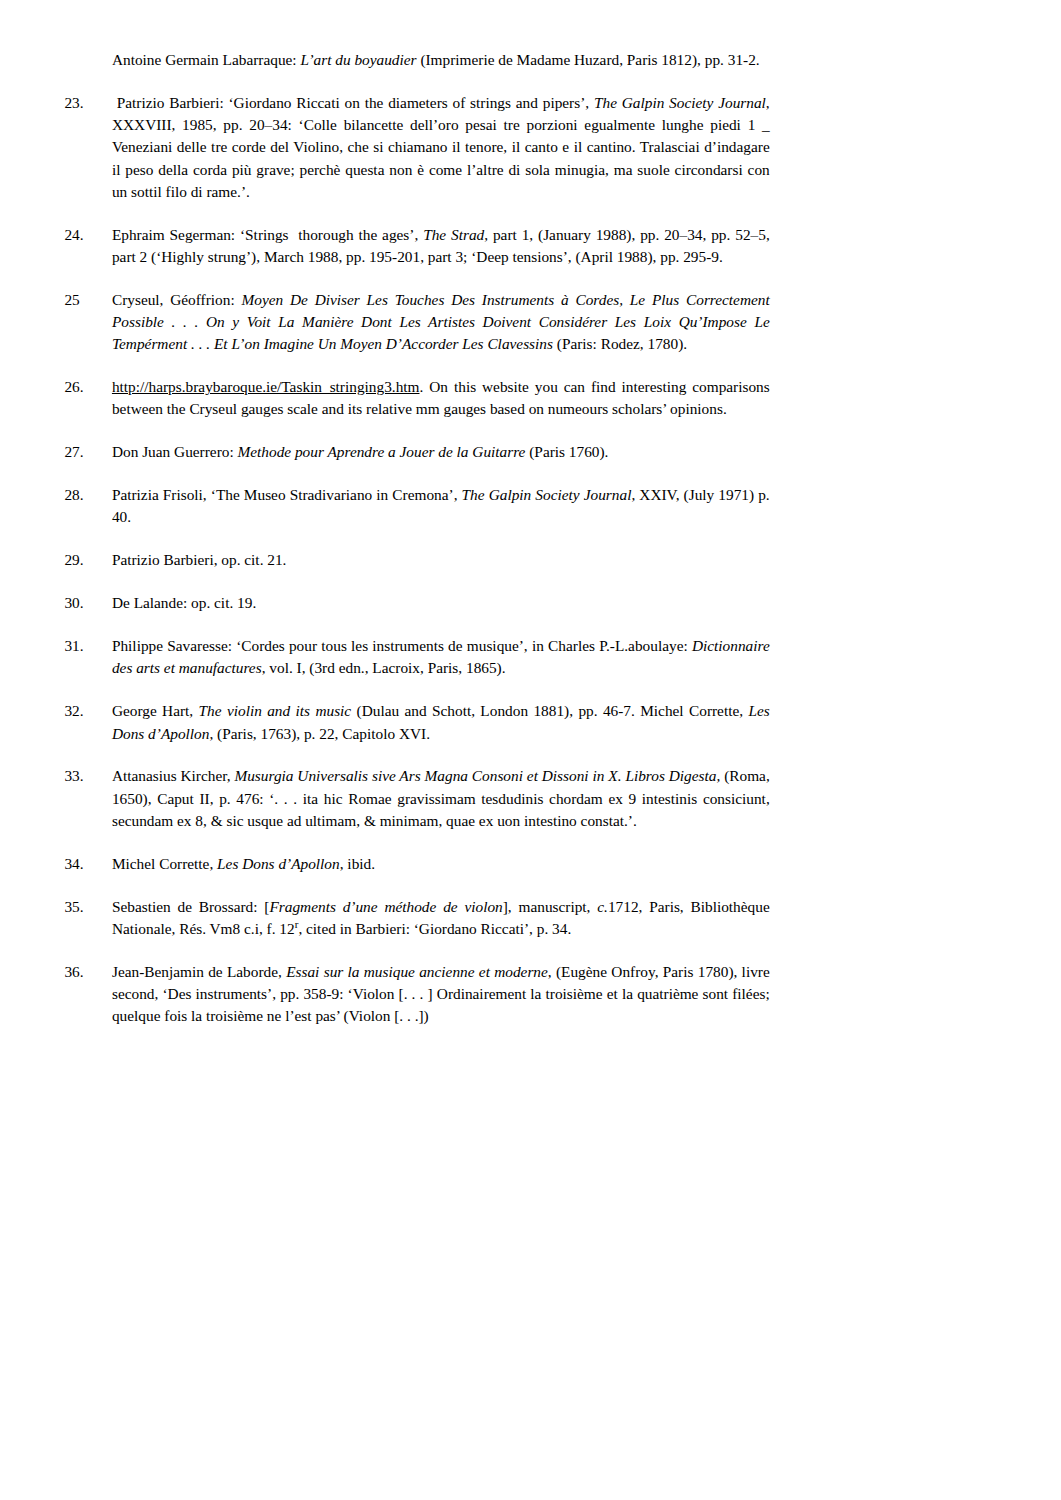Antoine Germain Labarraque: L’art du boyaudier (Imprimerie de Madame Huzard, Paris 1812), pp. 31-2.
23. Patrizio Barbieri: ‘Giordano Riccati on the diameters of strings and pipers’, The Galpin Society Journal, XXXVIII, 1985, pp. 20–34: ‘Colle bilancette dell’oro pesai tre porzioni egualmente lunghe piedi 1 _ Veneziani delle tre corde del Violino, che si chiamano il tenore, il canto e il cantino. Tralasciai d’indagare il peso della corda più grave; perchè questa non è come l’altre di sola minugia, ma suole circondarsi con un sottil filo di rame.’.
24. Ephraim Segerman: ‘Strings thorough the ages’, The Strad, part 1, (January 1988), pp. 20–34, pp. 52–5, part 2 (‘Highly strung’), March 1988, pp. 195-201, part 3; ‘Deep tensions’, (April 1988), pp. 295-9.
25 Cryseul, Géoffrion: Moyen De Diviser Les Touches Des Instruments à Cordes, Le Plus Correctement Possible . . . On y Voit La Manière Dont Les Artistes Doivent Considérer Les Loix Qu’Impose Le Tempérment . . . Et L’on Imagine Un Moyen D’Accorder Les Clavessins (Paris: Rodez, 1780).
26. http://harps.braybaroque.ie/Taskin_stringing3.htm. On this website you can find interesting comparisons between the Cryseul gauges scale and its relative mm gauges based on numeours scholars’ opinions.
27. Don Juan Guerrero: Methode pour Aprendre a Jouer de la Guitarre (Paris 1760).
28. Patrizia Frisoli, ‘The Museo Stradivariano in Cremona’, The Galpin Society Journal, XXIV, (July 1971) p. 40.
29. Patrizio Barbieri, op. cit. 21.
30. De Lalande: op. cit. 19.
31. Philippe Savaresse: ‘Cordes pour tous les instruments de musique’, in Charles P.-L.aboulaye: Dictionnaire des arts et manufactures, vol. I, (3rd edn., Lacroix, Paris, 1865).
32. George Hart, The violin and its music (Dulau and Schott, London 1881), pp. 46-7. Michel Corrette, Les Dons d’Apollon, (Paris, 1763), p. 22, Capitolo XVI.
33. Attanasius Kircher, Musurgia Universalis sive Ars Magna Consoni et Dissoni in X. Libros Digesta, (Roma, 1650), Caput II, p. 476: ‘. . . ita hic Romae gravissimam tesdudinis chordam ex 9 intestinis consiciunt, secundam ex 8, & sic usque ad ultimam, & minimam, quae ex uon intestino constat.’.
34. Michel Corrette, Les Dons d’Apollon, ibid.
35. Sebastien de Brossard: [Fragments d’une méthode de violon], manuscript, c. 1712, Paris, Bibliothèque Nationale, Rés. Vm8 c.i, f. 12r, cited in Barbieri: ‘Giordano Riccati’, p. 34.
36. Jean-Benjamin de Laborde, Essai sur la musique ancienne et moderne, (Eugène Onfroy, Paris 1780), livre second, ‘Des instruments’, pp. 358-9: ‘Violon [. . . ] Ordinairement la troisième et la quatrième sont filées; quelque fois la troisième ne l’est pas’ (Violon [. . .])